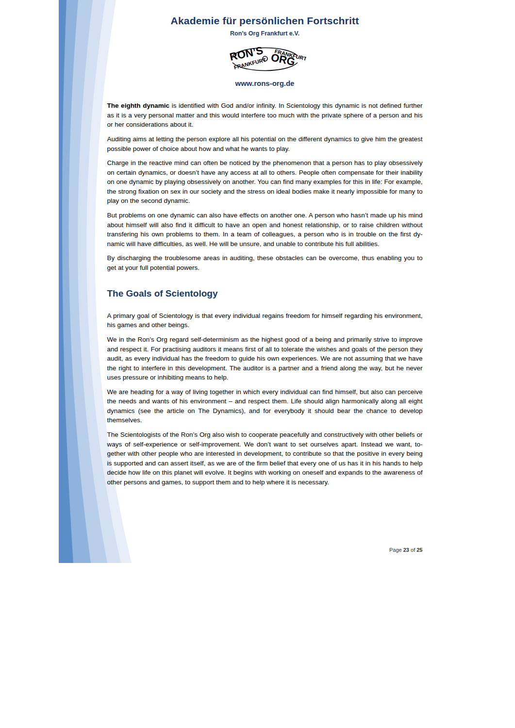Akademie für persönlichen Fortschritt
Ron’s Org Frankfurt e.V.
RON’S ORG FRANKFURT FRANKFURT
www.rons-org.de
The eighth dynamic is identified with God and/or infinity. In Scientology this dynamic is not defined further as it is a very personal matter and this would interfere too much with the private sphere of a person and his or her considerations about it.
Auditing aims at letting the person explore all his potential on the different dynamics to give him the greatest possible power of choice about how and what he wants to play.
Charge in the reactive mind can often be noticed by the phenomenon that a person has to play obsessively on certain dynamics, or doesn’t have any access at all to others. People often compensate for their inability on one dynamic by playing obsessively on another. You can find many examples for this in life: For example, the strong fixation on sex in our society and the stress on ideal bodies make it nearly impossible for many to play on the second dynamic.
But problems on one dynamic can also have effects on another one. A person who hasn’t made up his mind about himself will also find it difficult to have an open and honest relationship, or to raise children without transfering his own problems to them. In a team of colleagues, a person who is in trouble on the first dynamic will have difficulties, as well. He will be unsure, and unable to contribute his full abilities.
By discharging the troublesome areas in auditing, these obstacles can be overcome, thus enabling you to get at your full potential powers.
The Goals of Scientology
A primary goal of Scientology is that every individual regains freedom for himself regarding his environment, his games and other beings.
We in the Ron’s Org regard self-determinism as the highest good of a being and primarily strive to improve and respect it. For practising auditors it means first of all to tolerate the wishes and goals of the person they audit, as every individual has the freedom to guide his own experiences. We are not assuming that we have the right to interfere in this development. The auditor is a partner and a friend along the way, but he never uses pressure or inhibiting means to help.
We are heading for a way of living together in which every individual can find himself, but also can perceive the needs and wants of his environment – and respect them. Life should align harmonically along all eight dynamics (see the article on The Dynamics), and for everybody it should bear the chance to develop themselves.
The Scientologists of the Ron’s Org also wish to cooperate peacefully and constructively with other beliefs or ways of self-experience or self-improvement. We don’t want to set ourselves apart. Instead we want, together with other people who are interested in development, to contribute so that the positive in every being is supported and can assert itself, as we are of the firm belief that every one of us has it in his hands to help decide how life on this planet will evolve. It begins with working on oneself and expands to the awareness of other persons and games, to support them and to help where it is necessary.
Page 23 of 25